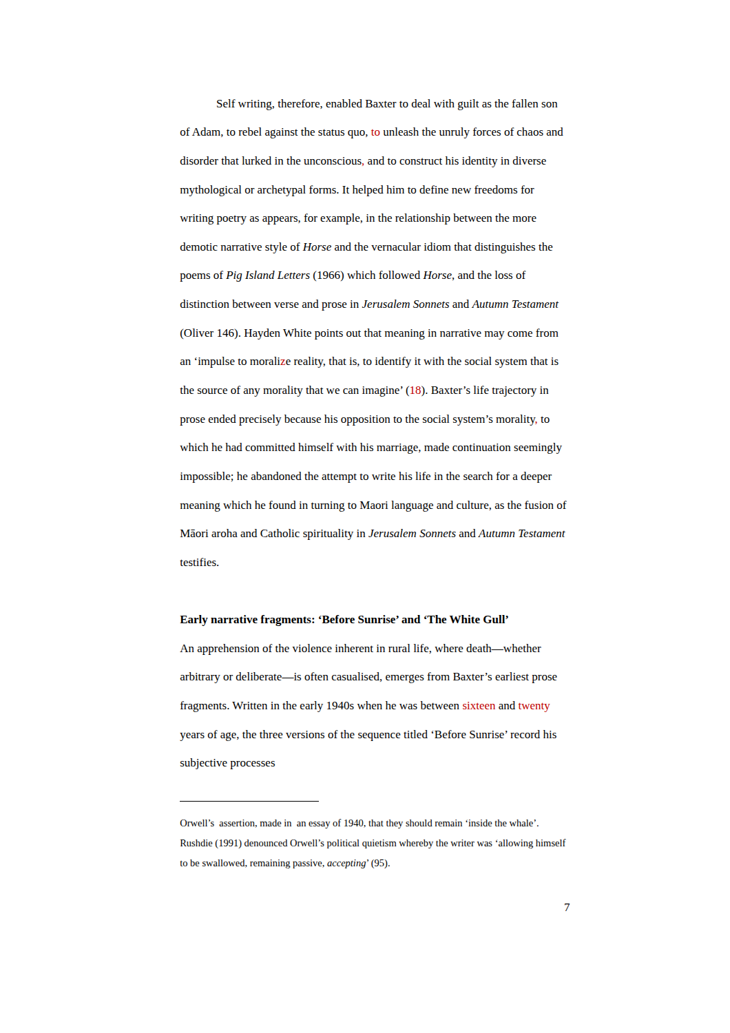Self writing, therefore, enabled Baxter to deal with guilt as the fallen son of Adam, to rebel against the status quo, to unleash the unruly forces of chaos and disorder that lurked in the unconscious, and to construct his identity in diverse mythological or archetypal forms. It helped him to define new freedoms for writing poetry as appears, for example, in the relationship between the more demotic narrative style of Horse and the vernacular idiom that distinguishes the poems of Pig Island Letters (1966) which followed Horse, and the loss of distinction between verse and prose in Jerusalem Sonnets and Autumn Testament (Oliver 146). Hayden White points out that meaning in narrative may come from an ‘impulse to moralize reality, that is, to identify it with the social system that is the source of any morality that we can imagine’ (18). Baxter’s life trajectory in prose ended precisely because his opposition to the social system’s morality, to which he had committed himself with his marriage, made continuation seemingly impossible; he abandoned the attempt to write his life in the search for a deeper meaning which he found in turning to Maori language and culture, as the fusion of Māori aroha and Catholic spirituality in Jerusalem Sonnets and Autumn Testament testifies.
Early narrative fragments: ‘Before Sunrise’ and ‘The White Gull’
An apprehension of the violence inherent in rural life, where death—whether arbitrary or deliberate—is often casualised, emerges from Baxter’s earliest prose fragments. Written in the early 1940s when he was between sixteen and twenty years of age, the three versions of the sequence titled ‘Before Sunrise’ record his subjective processes
Orwell’s assertion, made in an essay of 1940, that they should remain ‘inside the whale’. Rushdie (1991) denounced Orwell’s political quietism whereby the writer was ‘allowing himself to be swallowed, remaining passive, accepting’ (95).
7